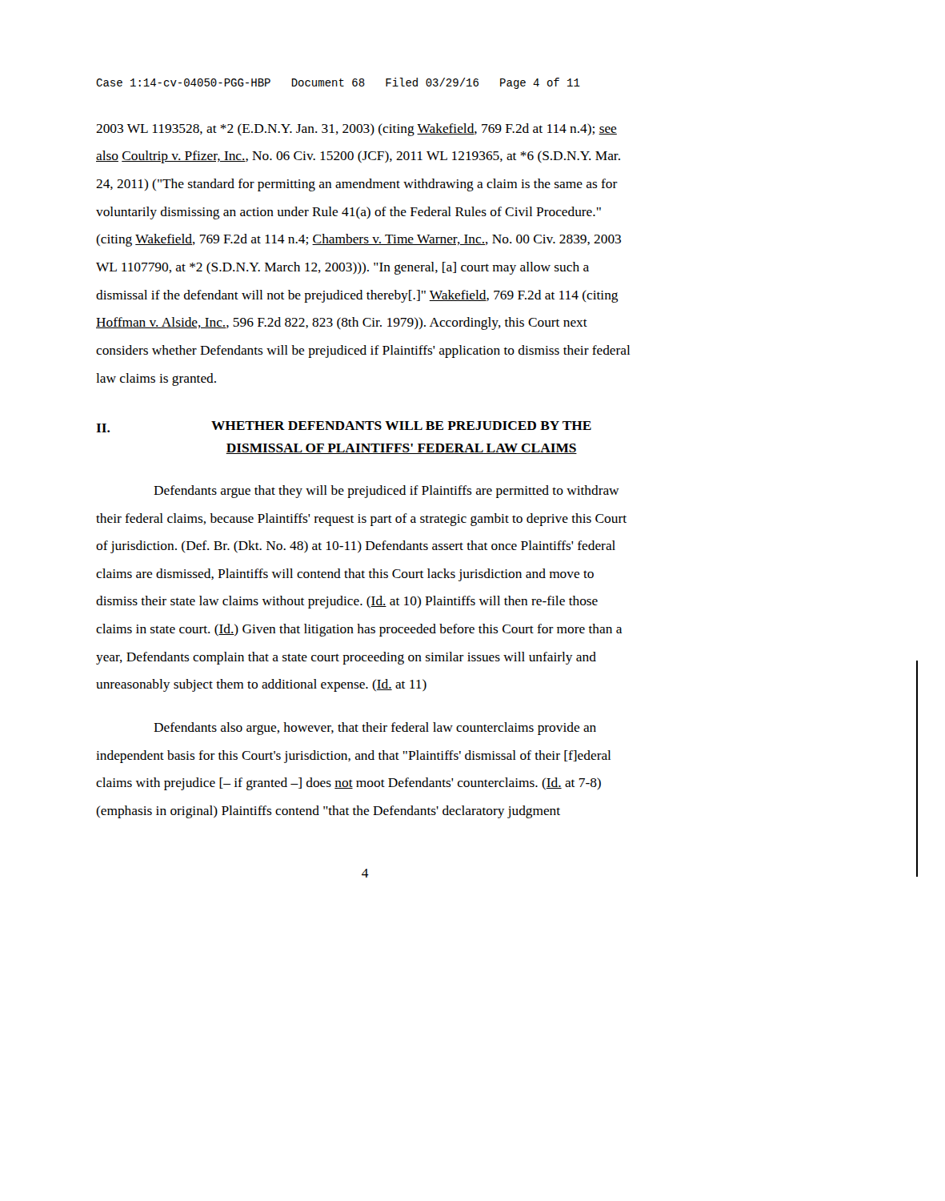Case 1:14-cv-04050-PGG-HBP Document 68 Filed 03/29/16 Page 4 of 11
2003 WL 1193528, at *2 (E.D.N.Y. Jan. 31, 2003) (citing Wakefield, 769 F.2d at 114 n.4); see also Coultrip v. Pfizer, Inc., No. 06 Civ. 15200 (JCF), 2011 WL 1219365, at *6 (S.D.N.Y. Mar. 24, 2011) ("The standard for permitting an amendment withdrawing a claim is the same as for voluntarily dismissing an action under Rule 41(a) of the Federal Rules of Civil Procedure." (citing Wakefield, 769 F.2d at 114 n.4; Chambers v. Time Warner, Inc., No. 00 Civ. 2839, 2003 WL 1107790, at *2 (S.D.N.Y. March 12, 2003))). "In general, [a] court may allow such a dismissal if the defendant will not be prejudiced thereby[.]" Wakefield, 769 F.2d at 114 (citing Hoffman v. Alside, Inc., 596 F.2d 822, 823 (8th Cir. 1979)). Accordingly, this Court next considers whether Defendants will be prejudiced if Plaintiffs' application to dismiss their federal law claims is granted.
II.
WHETHER DEFENDANTS WILL BE PREJUDICED BY THE
DISMISSAL OF PLAINTIFFS' FEDERAL LAW CLAIMS
Defendants argue that they will be prejudiced if Plaintiffs are permitted to withdraw their federal claims, because Plaintiffs' request is part of a strategic gambit to deprive this Court of jurisdiction. (Def. Br. (Dkt. No. 48) at 10-11) Defendants assert that once Plaintiffs' federal claims are dismissed, Plaintiffs will contend that this Court lacks jurisdiction and move to dismiss their state law claims without prejudice. (Id. at 10) Plaintiffs will then re-file those claims in state court. (Id.) Given that litigation has proceeded before this Court for more than a year, Defendants complain that a state court proceeding on similar issues will unfairly and unreasonably subject them to additional expense. (Id. at 11)
Defendants also argue, however, that their federal law counterclaims provide an independent basis for this Court's jurisdiction, and that "Plaintiffs' dismissal of their [f]ederal claims with prejudice [– if granted –] does not moot Defendants' counterclaims. (Id. at 7-8) (emphasis in original) Plaintiffs contend "that the Defendants' declaratory judgment
4